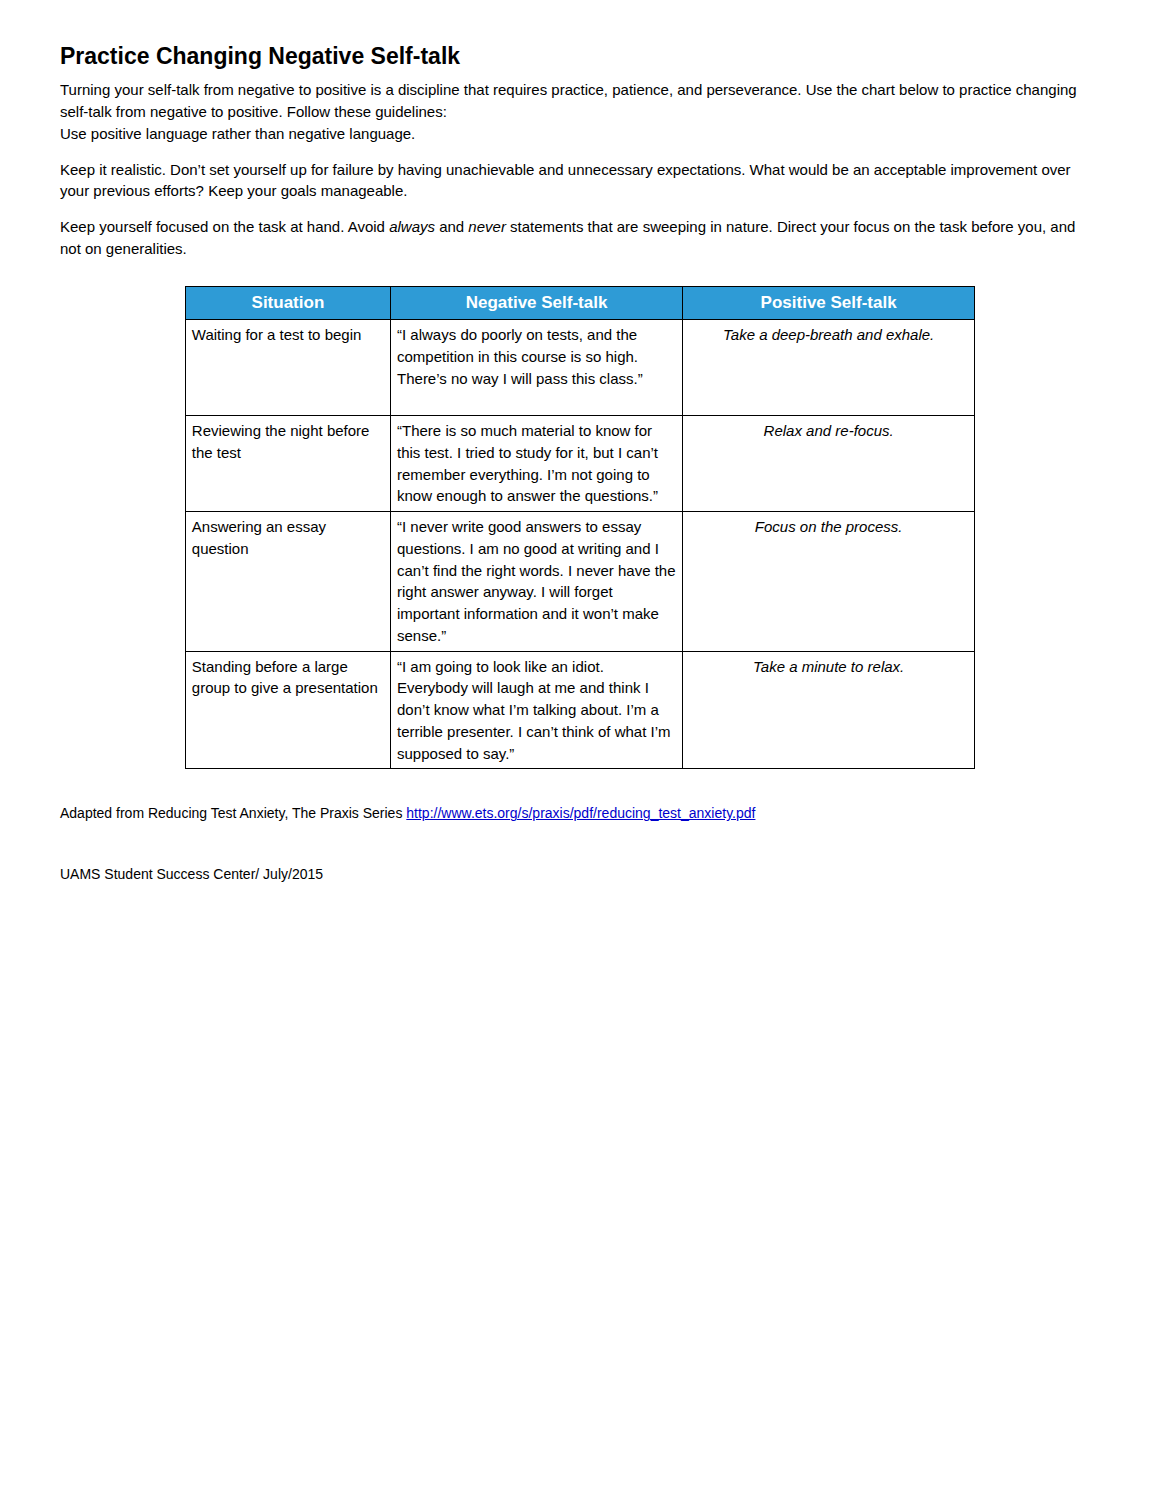Practice Changing Negative Self-talk
Turning your self-talk from negative to positive is a discipline that requires practice, patience, and perseverance. Use the chart below to practice changing self-talk from negative to positive. Follow these guidelines:
Use positive language rather than negative language.
Keep it realistic. Don’t set yourself up for failure by having unachievable and unnecessary expectations. What would be an acceptable improvement over your previous efforts? Keep your goals manageable.
Keep yourself focused on the task at hand. Avoid always and never statements that are sweeping in nature. Direct your focus on the task before you, and not on generalities.
| Situation | Negative Self-talk | Positive Self-talk |
| --- | --- | --- |
| Waiting for a test to begin | “I always do poorly on tests, and the competition in this course is so high. There’s no way I will pass this class.” | Take a deep-breath and exhale. |
| Reviewing the night before the test | “There is so much material to know for this test. I tried to study for it, but I can’t remember everything. I’m not going to know enough to answer the questions.” | Relax and re-focus. |
| Answering an essay question | “I never write good answers to essay questions. I am no good at writing and I can’t find the right words. I never have the right answer anyway. I will forget important information and it won’t make sense.” | Focus on the process. |
| Standing before a large group to give a presentation | “I am going to look like an idiot. Everybody will laugh at me and think I don’t know what I’m talking about. I’m a terrible presenter. I can’t think of what I’m supposed to say.” | Take a minute to relax. |
Adapted from Reducing Test Anxiety, The Praxis Series http://www.ets.org/s/praxis/pdf/reducing_test_anxiety.pdf
UAMS Student Success Center/ July/2015